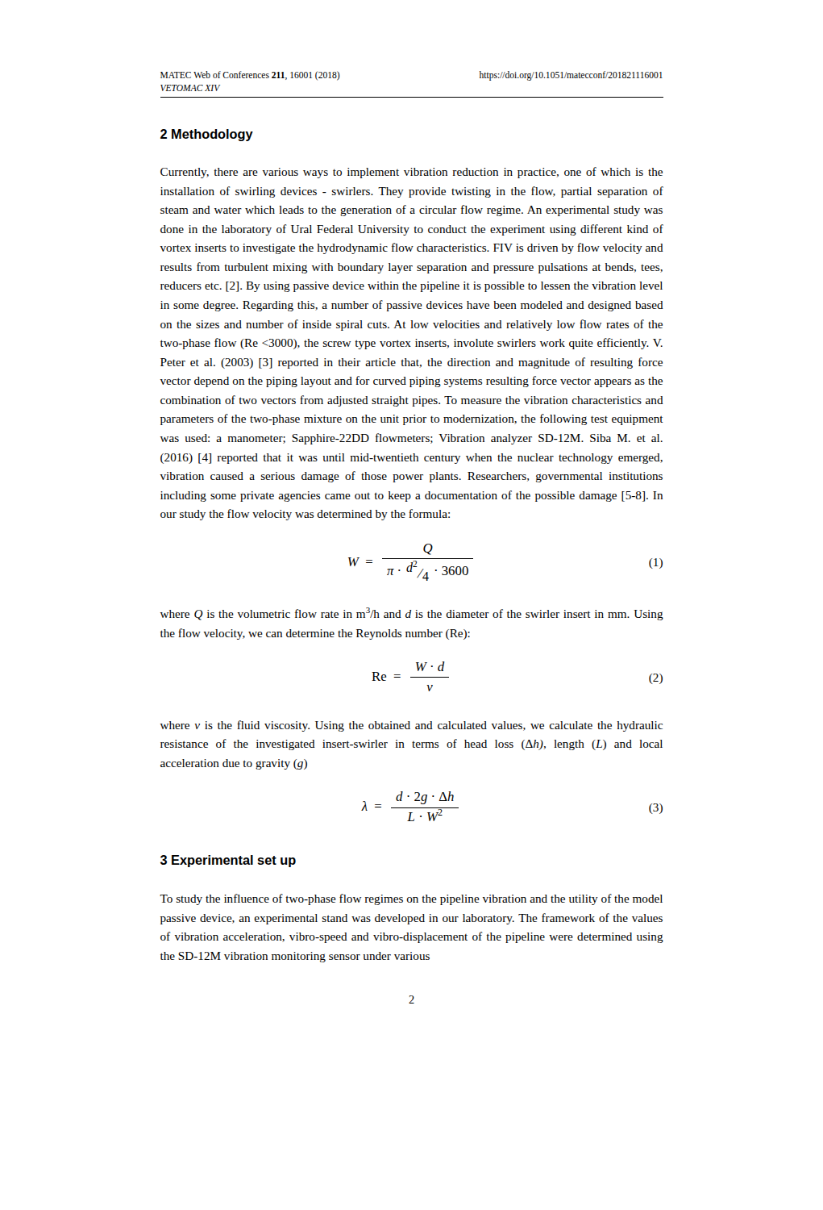MATEC Web of Conferences 211, 16001 (2018)
VETOMAC XIV
https://doi.org/10.1051/matecconf/201821116001
2 Methodology
Currently, there are various ways to implement vibration reduction in practice, one of which is the installation of swirling devices - swirlers. They provide twisting in the flow, partial separation of steam and water which leads to the generation of a circular flow regime. An experimental study was done in the laboratory of Ural Federal University to conduct the experiment using different kind of vortex inserts to investigate the hydrodynamic flow characteristics. FIV is driven by flow velocity and results from turbulent mixing with boundary layer separation and pressure pulsations at bends, tees, reducers etc. [2]. By using passive device within the pipeline it is possible to lessen the vibration level in some degree. Regarding this, a number of passive devices have been modeled and designed based on the sizes and number of inside spiral cuts. At low velocities and relatively low flow rates of the two-phase flow (Re <3000), the screw type vortex inserts, involute swirlers work quite efficiently. V. Peter et al. (2003) [3] reported in their article that, the direction and magnitude of resulting force vector depend on the piping layout and for curved piping systems resulting force vector appears as the combination of two vectors from adjusted straight pipes. To measure the vibration characteristics and parameters of the two-phase mixture on the unit prior to modernization, the following test equipment was used: a manometer; Sapphire-22DD flowmeters; Vibration analyzer SD-12M. Siba M. et al. (2016) [4] reported that it was until mid-twentieth century when the nuclear technology emerged, vibration caused a serious damage of those power plants. Researchers, governmental institutions including some private agencies came out to keep a documentation of the possible damage [5-8]. In our study the flow velocity was determined by the formula:
W = Q π · d2/4 · 3600 (1)
where Q is the volumetric flow rate in m3/h and d is the diameter of the swirler insert in mm. Using the flow velocity, we can determine the Reynolds number (Re):
Re = W · d ν (2)
where v is the fluid viscosity. Using the obtained and calculated values, we calculate the hydraulic resistance of the investigated insert-swirler in terms of head loss (Δh), length (L) and local acceleration due to gravity (g)
λ = d · 2 g · Δh L · W2 (3)
3 Experimental set up
To study the influence of two-phase flow regimes on the pipeline vibration and the utility of the model passive device, an experimental stand was developed in our laboratory. The framework of the values of vibration acceleration, vibro-speed and vibro-displacement of the pipeline were determined using the SD-12M vibration monitoring sensor under various
2